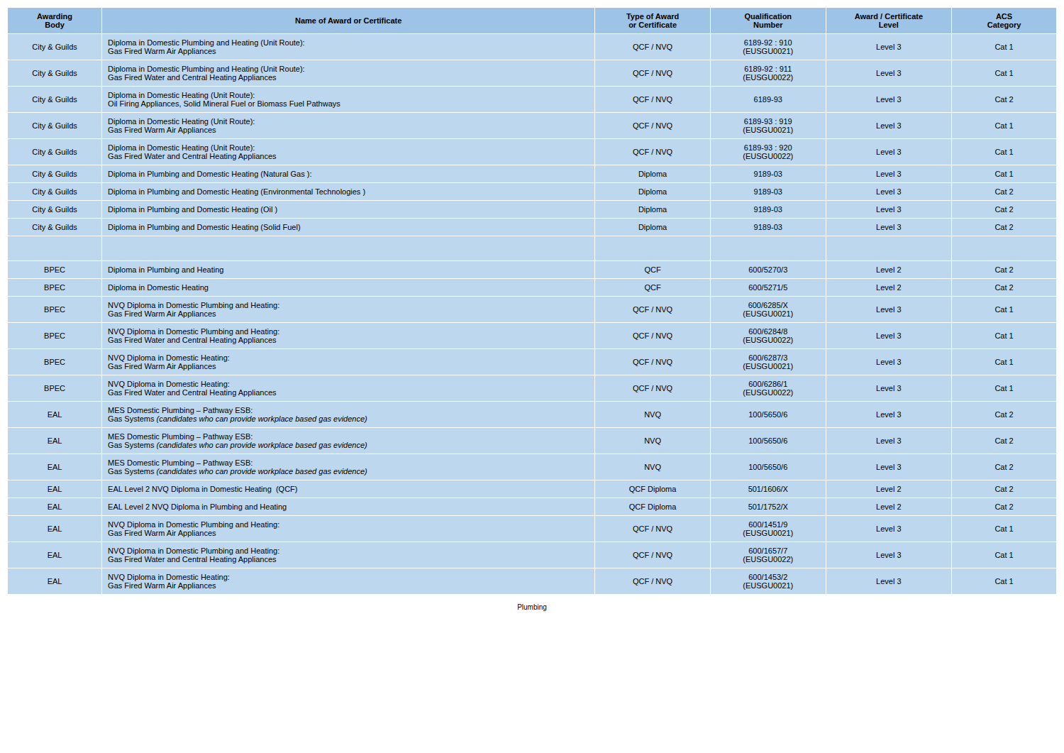| Awarding Body | Name of Award or Certificate | Type of Award or Certificate | Qualification Number | Award / Certificate Level | ACS Category |
| --- | --- | --- | --- | --- | --- |
| City & Guilds | Diploma in Domestic Plumbing and Heating (Unit Route): Gas Fired Warm Air Appliances | QCF / NVQ | 6189-92 : 910 (EUSGU0021) | Level 3 | Cat 1 |
| City & Guilds | Diploma in Domestic Plumbing and Heating (Unit Route): Gas Fired Water and Central Heating Appliances | QCF / NVQ | 6189-92 : 911 (EUSGU0022) | Level 3 | Cat 1 |
| City & Guilds | Diploma in Domestic Heating (Unit Route): Oil Firing Appliances, Solid Mineral Fuel or Biomass Fuel Pathways | QCF / NVQ | 6189-93 | Level 3 | Cat 2 |
| City & Guilds | Diploma in Domestic Heating (Unit Route): Gas Fired Warm Air Appliances | QCF / NVQ | 6189-93 : 919 (EUSGU0021) | Level 3 | Cat 1 |
| City & Guilds | Diploma in Domestic Heating (Unit Route): Gas Fired Water and Central Heating Appliances | QCF / NVQ | 6189-93 : 920 (EUSGU0022) | Level 3 | Cat 1 |
| City & Guilds | Diploma in Plumbing and Domestic Heating (Natural Gas ): | Diploma | 9189-03 | Level 3 | Cat 1 |
| City & Guilds | Diploma in Plumbing and Domestic Heating (Environmental Technologies ) | Diploma | 9189-03 | Level 3 | Cat 2 |
| City & Guilds | Diploma in Plumbing and Domestic Heating (Oil ) | Diploma | 9189-03 | Level 3 | Cat 2 |
| City & Guilds | Diploma in Plumbing and Domestic Heating (Solid Fuel) | Diploma | 9189-03 | Level 3 | Cat 2 |
| BPEC | Diploma in Plumbing and Heating | QCF | 600/5270/3 | Level 2 | Cat 2 |
| BPEC | Diploma in Domestic Heating | QCF | 600/5271/5 | Level 2 | Cat 2 |
| BPEC | NVQ Diploma in Domestic Plumbing and Heating: Gas Fired Warm Air Appliances | QCF / NVQ | 600/6285/X (EUSGU0021) | Level 3 | Cat 1 |
| BPEC | NVQ Diploma in Domestic Plumbing and Heating: Gas Fired Water and Central Heating Appliances | QCF / NVQ | 600/6284/8 (EUSGU0022) | Level 3 | Cat 1 |
| BPEC | NVQ Diploma in Domestic Heating: Gas Fired Warm Air Appliances | QCF / NVQ | 600/6287/3 (EUSGU0021) | Level 3 | Cat 1 |
| BPEC | NVQ Diploma in Domestic Heating: Gas Fired Water and Central Heating Appliances | QCF / NVQ | 600/6286/1 (EUSGU0022) | Level 3 | Cat 1 |
| EAL | MES Domestic Plumbing – Pathway ESB: Gas Systems (candidates who can provide workplace based gas evidence) | NVQ | 100/5650/6 | Level 3 | Cat 2 |
| EAL | MES Domestic Plumbing – Pathway ESB: Gas Systems (candidates who can provide workplace based gas evidence) | NVQ | 100/5650/6 | Level 3 | Cat 2 |
| EAL | MES Domestic Plumbing – Pathway ESB: Gas Systems (candidates who can provide workplace based gas evidence) | NVQ | 100/5650/6 | Level 3 | Cat 2 |
| EAL | EAL Level 2 NVQ Diploma in Domestic Heating (QCF) | QCF Diploma | 501/1606/X | Level 2 | Cat 2 |
| EAL | EAL Level 2 NVQ Diploma in Plumbing and Heating | QCF Diploma | 501/1752/X | Level 2 | Cat 2 |
| EAL | NVQ Diploma in Domestic Plumbing and Heating: Gas Fired Warm Air Appliances | QCF / NVQ | 600/1451/9 (EUSGU0021) | Level 3 | Cat 1 |
| EAL | NVQ Diploma in Domestic Plumbing and Heating: Gas Fired Water and Central Heating Appliances | QCF / NVQ | 600/1657/7 (EUSGU0022) | Level 3 | Cat 1 |
| EAL | NVQ Diploma in Domestic Heating: Gas Fired Warm Air Appliances | QCF / NVQ | 600/1453/2 (EUSGU0021) | Level 3 | Cat 1 |
Plumbing